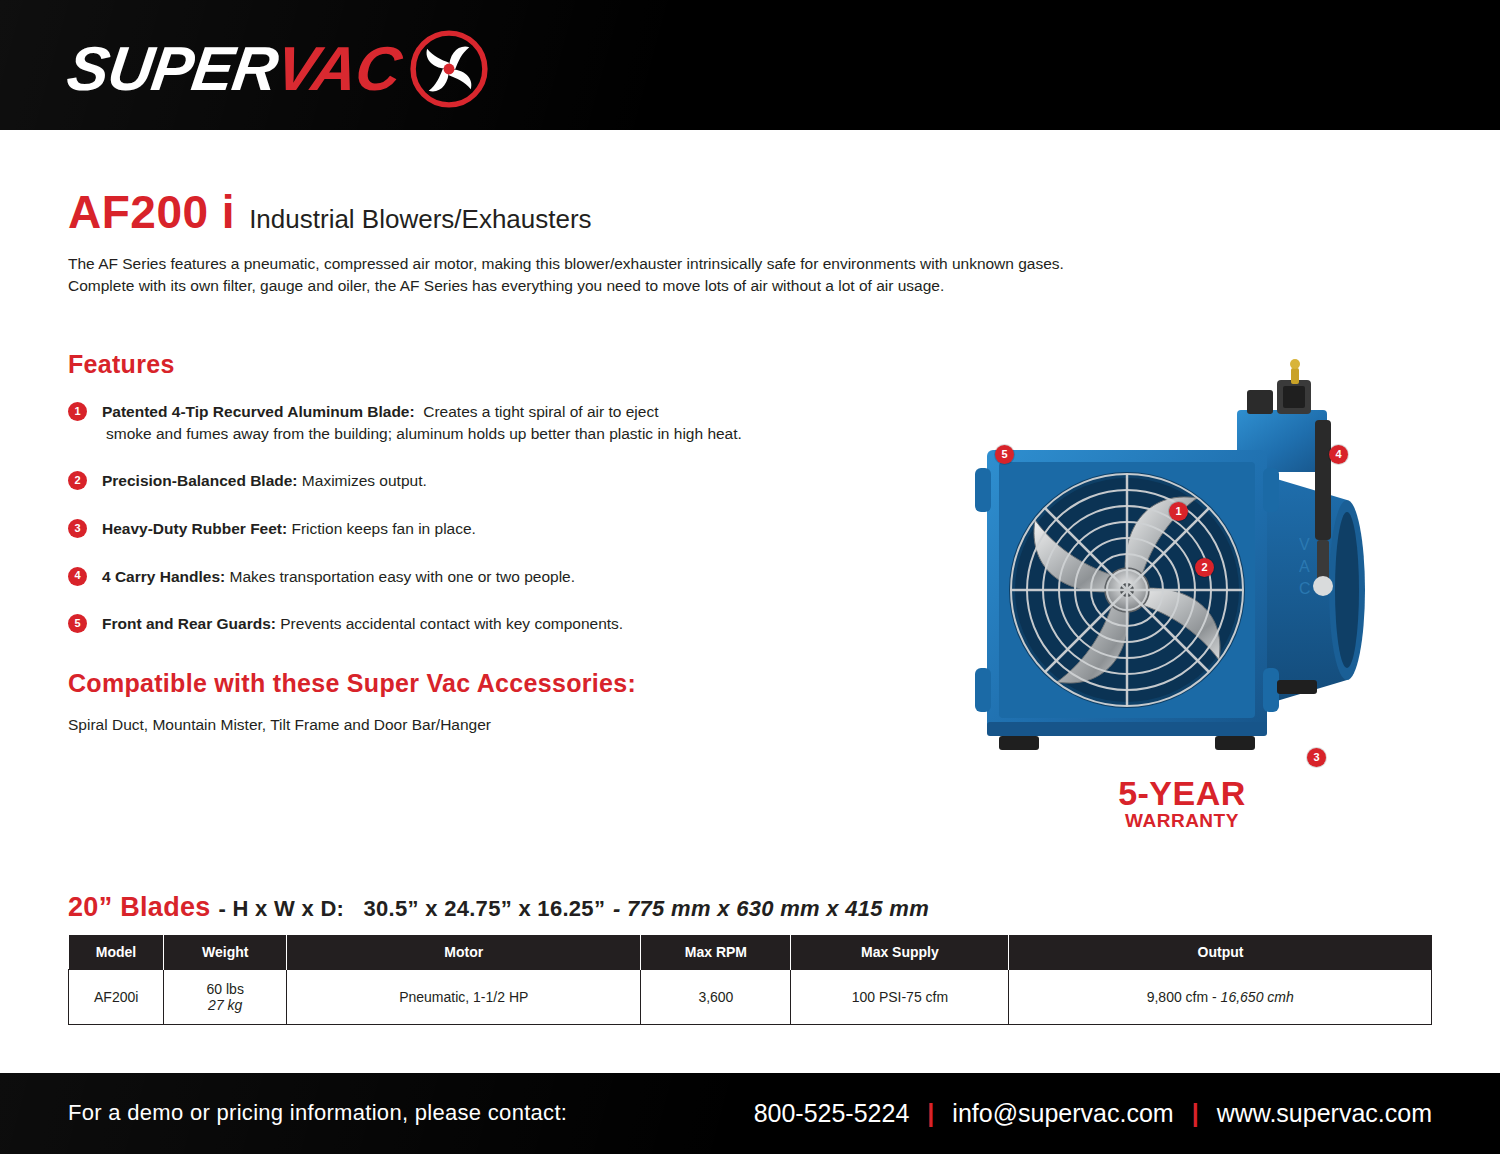SUPER VAC
AF200 iIndustrial Blowers/Exhausters
The AF Series features a pneumatic, compressed air motor, making this blower/exhauster intrinsically safe for environments with unknown gases.
Complete with its own filter, gauge and oiler, the AF Series has everything you need to move lots of air without a lot of air usage.
Features
1 Patented 4-Tip Recurved Aluminum Blade: Creates a tight spiral of air to eject smoke and fumes away from the building; aluminum holds up better than plastic in high heat.
2 Precision-Balanced Blade: Maximizes output.
3 Heavy-Duty Rubber Feet: Friction keeps fan in place.
4 4 Carry Handles: Makes transportation easy with one or two people.
5 Front and Rear Guards: Prevents accidental contact with key components.
Compatible with these Super Vac Accessories:
Spiral Duct, Mountain Mister, Tilt Frame and Door Bar/Hanger
V A C 1 2 3 4 5
5-YEAR
WARRANTY
20” Blades - H x W x D: 30.5” x 24.75” x 16.25” - 775 mm x 630 mm x 415 mm
| Model | Weight | Motor | Max RPM | Max Supply | Output |
| --- | --- | --- | --- | --- | --- |
| AF200i | 60 lbs 27 kg | Pneumatic, 1-1/2 HP | 3,600 | 100 PSI-75 cfm | 9,800 cfm - 16,650 cmh |
For a demo or pricing information, please contact:
800-525-5224 | info@supervac.com | www.supervac.com